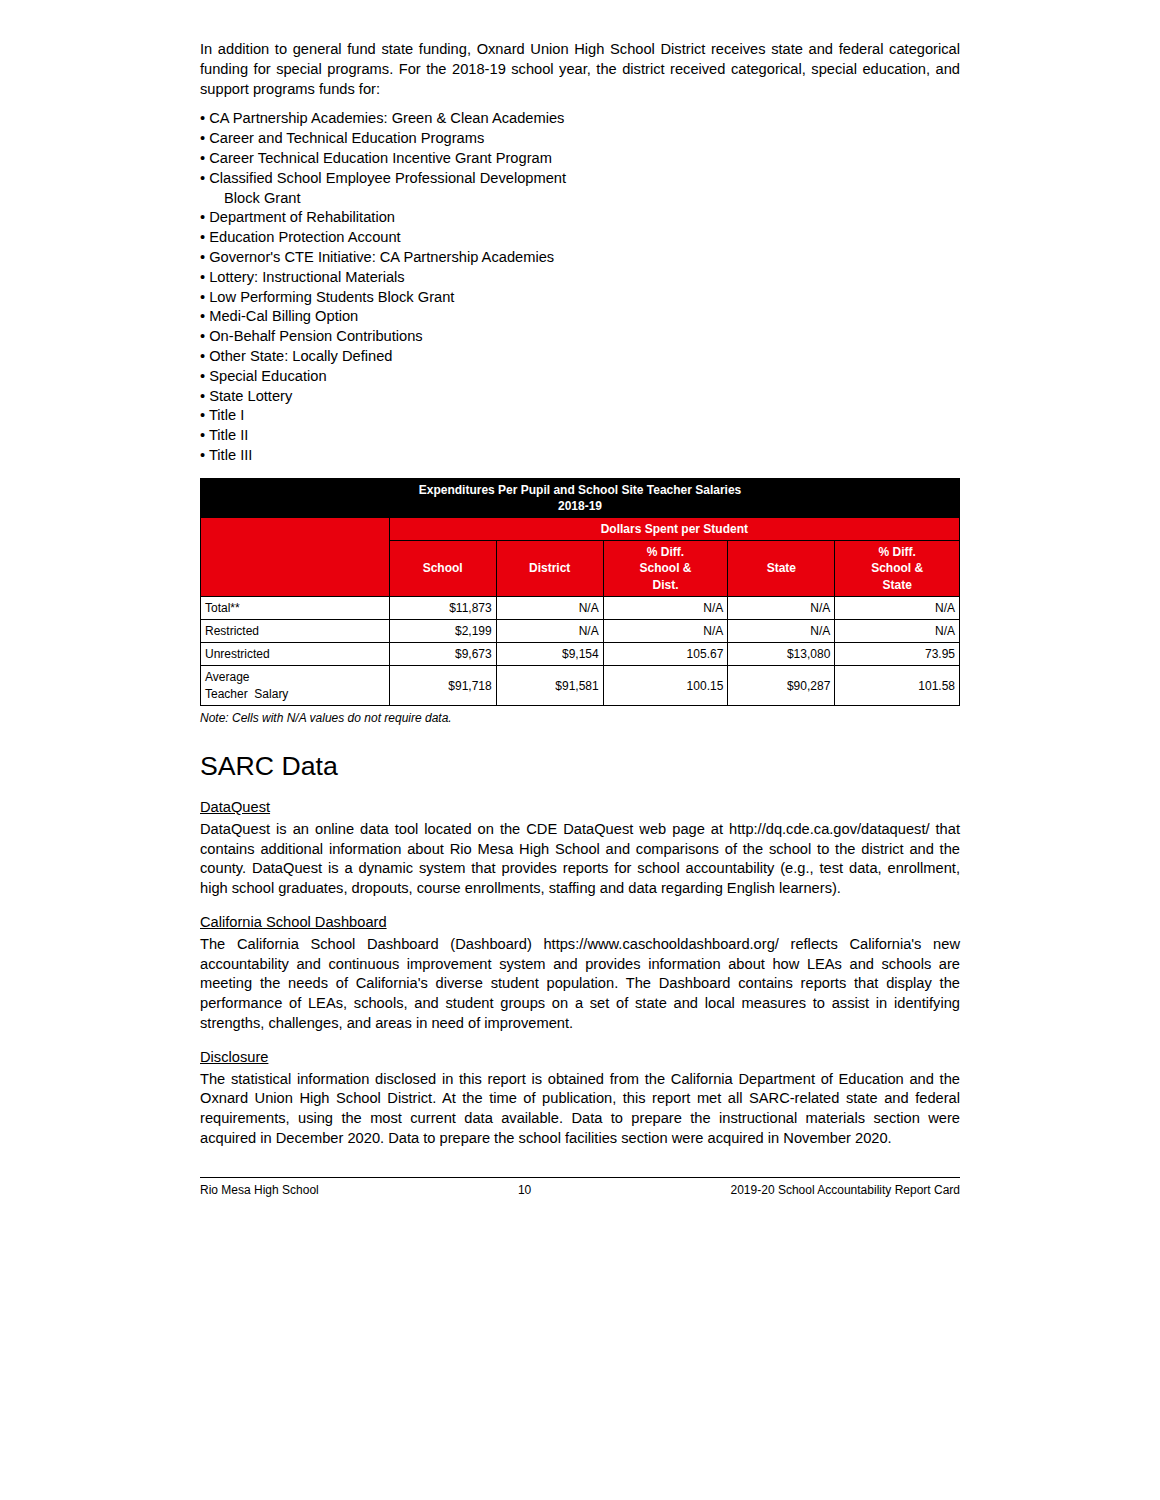In addition to general fund state funding, Oxnard Union High School District receives state and federal categorical funding for special programs. For the 2018-19 school year, the district received categorical, special education, and support programs funds for:
• CA Partnership Academies: Green & Clean Academies
• Career and Technical Education Programs
• Career Technical Education Incentive Grant Program
• Classified School Employee Professional Development
Block Grant
• Department of Rehabilitation
• Education Protection Account
• Governor's CTE Initiative: CA Partnership Academies
• Lottery: Instructional Materials
• Low Performing Students Block Grant
• Medi-Cal Billing Option
• On-Behalf Pension Contributions
• Other State: Locally Defined
• Special Education
• State Lottery
• Title I
• Title II
• Title III
| Expenditures Per Pupil and School Site Teacher Salaries 2018-19 |
| --- |
| | Dollars Spent per Student |
| School | District | % Diff. School & Dist. | State | % Diff. School & State |
| Total** | $11,873 | N/A | N/A | N/A | N/A |
| Restricted | $2,199 | N/A | N/A | N/A | N/A |
| Unrestricted | $9,673 | $9,154 | 105.67 | $13,080 | 73.95 |
| Average Teacher Salary | $91,718 | $91,581 | 100.15 | $90,287 | 101.58 |
Note: Cells with N/A values do not require data.
SARC Data
DataQuest
DataQuest is an online data tool located on the CDE DataQuest web page at http://dq.cde.ca.gov/dataquest/ that contains additional information about Rio Mesa High School and comparisons of the school to the district and the county. DataQuest is a dynamic system that provides reports for school accountability (e.g., test data, enrollment, high school graduates, dropouts, course enrollments, staffing and data regarding English learners).
California School Dashboard
The California School Dashboard (Dashboard) https://www.caschooldashboard.org/ reflects California's new accountability and continuous improvement system and provides information about how LEAs and schools are meeting the needs of California's diverse student population. The Dashboard contains reports that display the performance of LEAs, schools, and student groups on a set of state and local measures to assist in identifying strengths, challenges, and areas in need of improvement.
Disclosure
The statistical information disclosed in this report is obtained from the California Department of Education and the Oxnard Union High School District. At the time of publication, this report met all SARC-related state and federal requirements, using the most current data available. Data to prepare the instructional materials section were acquired in December 2020. Data to prepare the school facilities section were acquired in November 2020.
Rio Mesa High School 10 2019-20 School Accountability Report Card